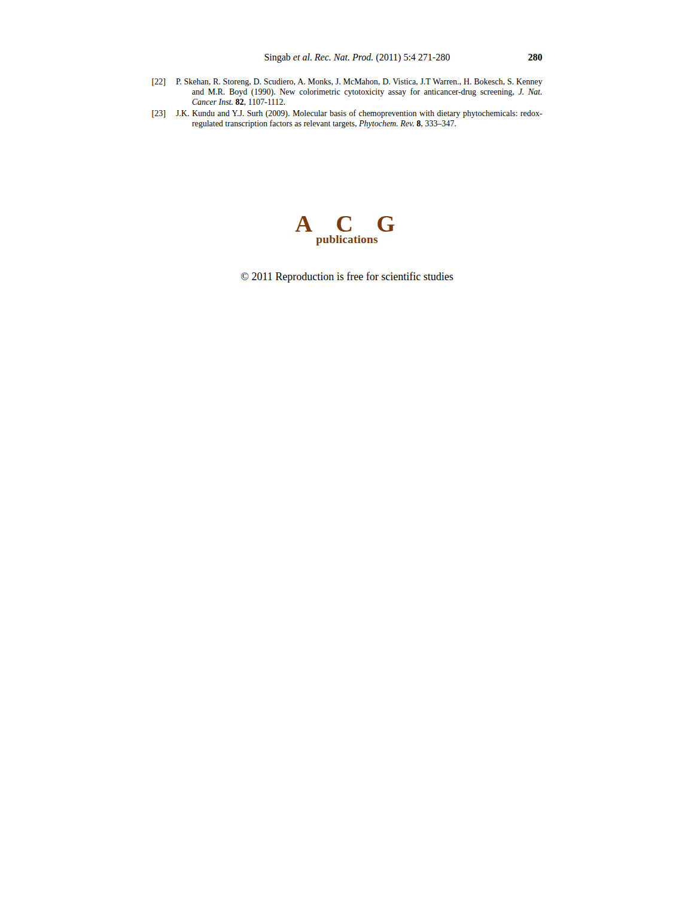Singab et al. Rec. Nat. Prod. (2011) 5:4 271-280
280
[22]
P. Skehan, R. Storeng, D. Scudiero, A. Monks, J. McMahon, D. Vistica, J.T Warren., H. Bokesch, S. Kenney and M.R. Boyd (1990). New colorimetric cytotoxicity assay for anticancer-drug screening, J. Nat. Cancer Inst. 82, 1107-1112.
[23]
J.K. Kundu and Y.J. Surh (2009). Molecular basis of chemoprevention with dietary phytochemicals: redox-regulated transcription factors as relevant targets, Phytochem. Rev. 8, 333–347.
A C G
publications
© 2011 Reproduction is free for scientific studies